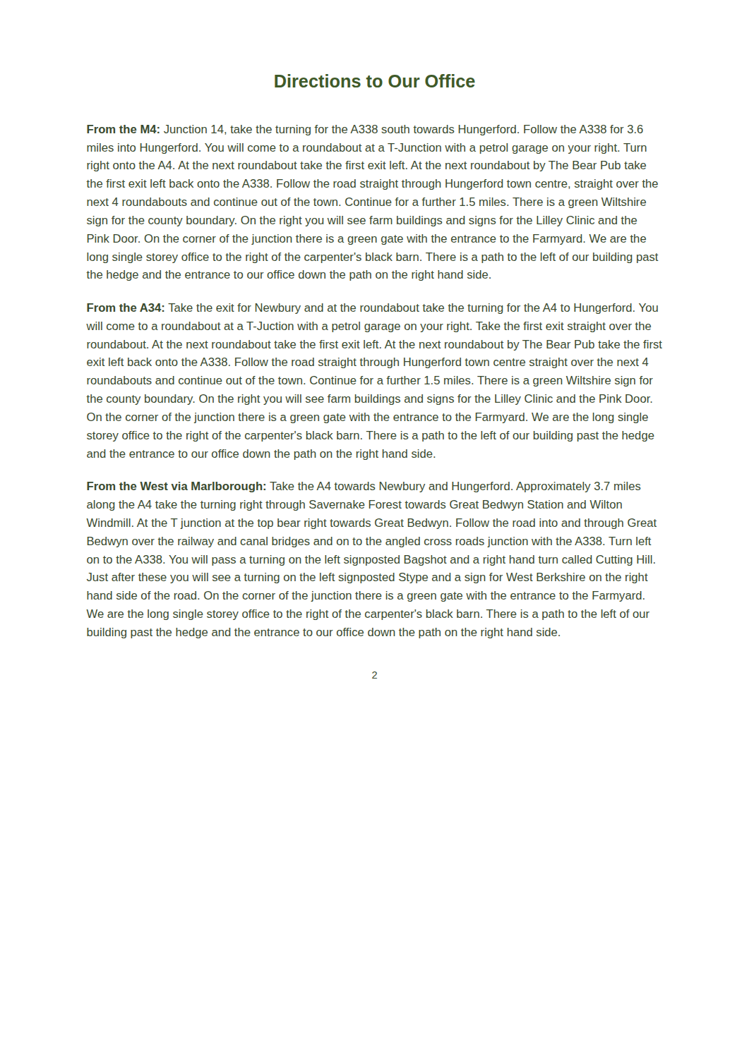Directions to Our Office
From the M4: Junction 14, take the turning for the A338 south towards Hungerford. Follow the A338 for 3.6 miles into Hungerford. You will come to a roundabout at a T-Junction with a petrol garage on your right. Turn right onto the A4. At the next roundabout take the first exit left. At the next roundabout by The Bear Pub take the first exit left back onto the A338. Follow the road straight through Hungerford town centre, straight over the next 4 roundabouts and continue out of the town. Continue for a further 1.5 miles. There is a green Wiltshire sign for the county boundary. On the right you will see farm buildings and signs for the Lilley Clinic and the Pink Door. On the corner of the junction there is a green gate with the entrance to the Farmyard. We are the long single storey office to the right of the carpenter's black barn. There is a path to the left of our building past the hedge and the entrance to our office down the path on the right hand side.
From the A34: Take the exit for Newbury and at the roundabout take the turning for the A4 to Hungerford. You will come to a roundabout at a T-Juction with a petrol garage on your right. Take the first exit straight over the roundabout. At the next roundabout take the first exit left. At the next roundabout by The Bear Pub take the first exit left back onto the A338. Follow the road straight through Hungerford town centre straight over the next 4 roundabouts and continue out of the town. Continue for a further 1.5 miles. There is a green Wiltshire sign for the county boundary. On the right you will see farm buildings and signs for the Lilley Clinic and the Pink Door. On the corner of the junction there is a green gate with the entrance to the Farmyard. We are the long single storey office to the right of the carpenter's black barn. There is a path to the left of our building past the hedge and the entrance to our office down the path on the right hand side.
From the West via Marlborough: Take the A4 towards Newbury and Hungerford. Approximately 3.7 miles along the A4 take the turning right through Savernake Forest towards Great Bedwyn Station and Wilton Windmill. At the T junction at the top bear right towards Great Bedwyn. Follow the road into and through Great Bedwyn over the railway and canal bridges and on to the angled cross roads junction with the A338. Turn left on to the A338. You will pass a turning on the left signposted Bagshot and a right hand turn called Cutting Hill. Just after these you will see a turning on the left signposted Stype and a sign for West Berkshire on the right hand side of the road. On the corner of the junction there is a green gate with the entrance to the Farmyard. We are the long single storey office to the right of the carpenter's black barn. There is a path to the left of our building past the hedge and the entrance to our office down the path on the right hand side.
2